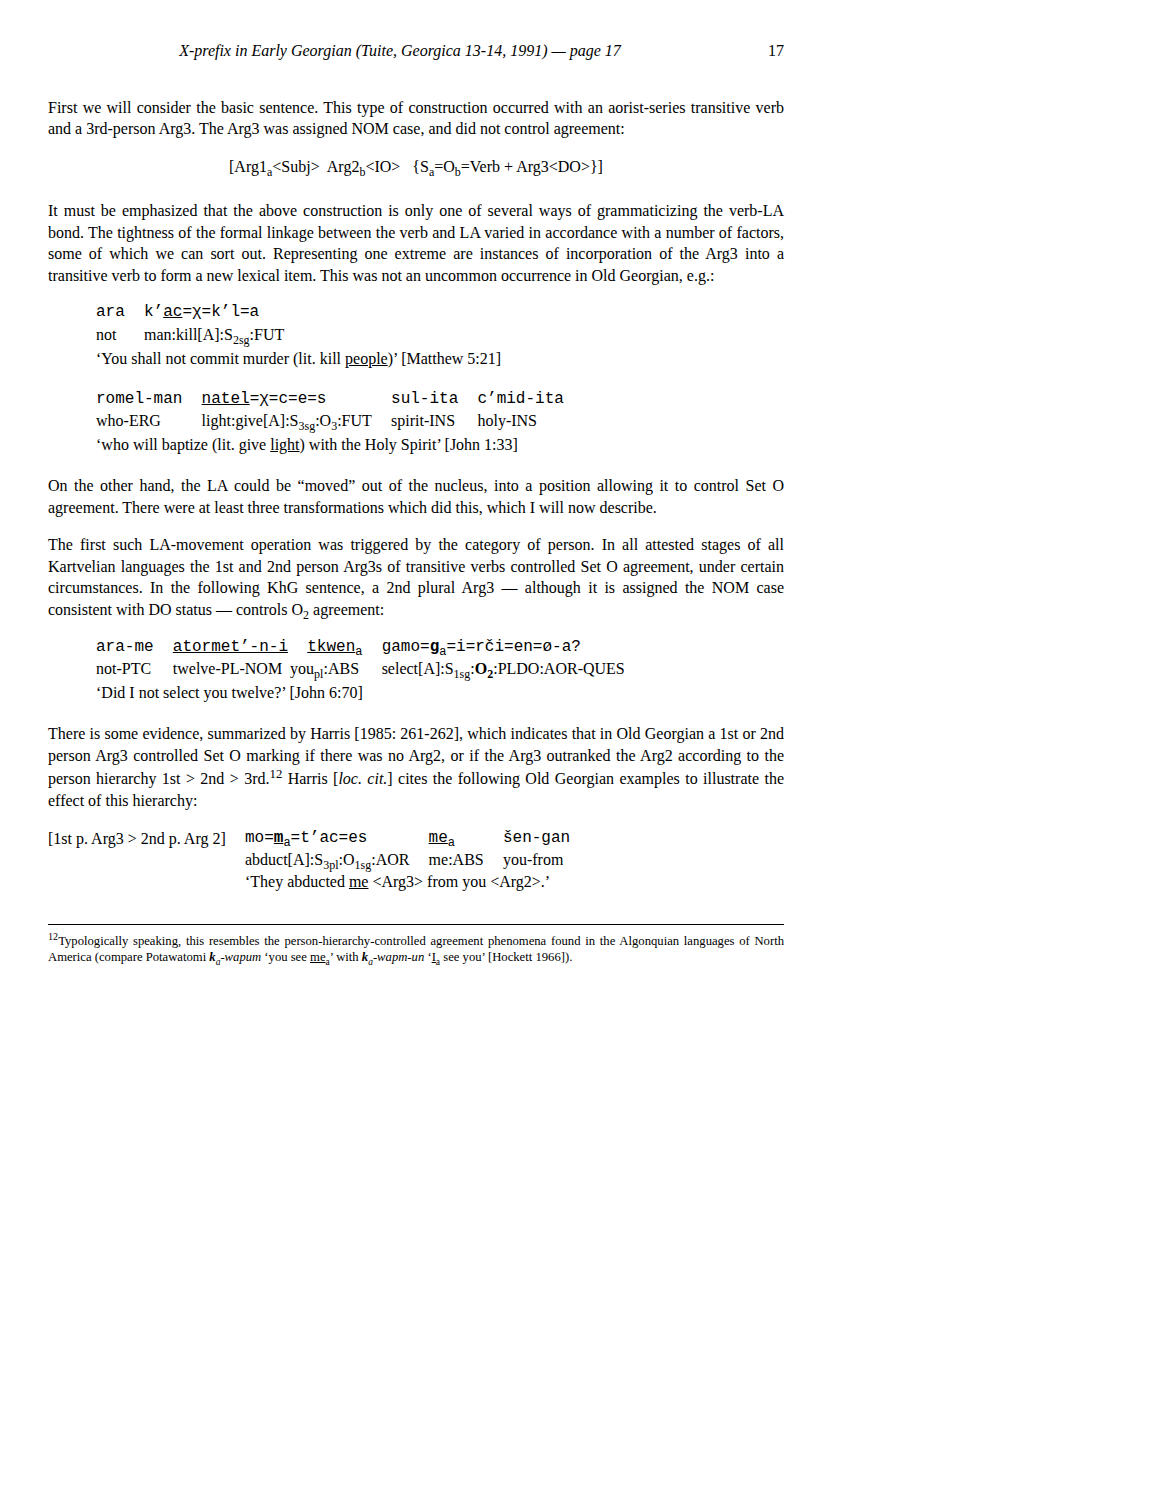X-prefix in Early Georgian (Tuite, Georgica 13-14, 1991) — page 17 17
First we will consider the basic sentence. This type of construction occurred with an aorist-series transitive verb and a 3rd-person Arg3. The Arg3 was assigned NOM case, and did not control agreement:
[Arg1a<Subj> Arg2b<IO> {Sa=Ob=Verb + Arg3<DO>}]
It must be emphasized that the above construction is only one of several ways of grammaticizing the verb-LA bond. The tightness of the formal linkage between the verb and LA varied in accordance with a number of factors, some of which we can sort out. Representing one extreme are instances of incorporation of the Arg3 into a transitive verb to form a new lexical item. This was not an uncommon occurrence in Old Georgian, e.g.:
| ara | k’ ac =χ=k’l=a |
| not | man:kill[A]:S 2sg :FUT |
‘You shall not commit murder (lit. kill people)’ [Matthew 5:21]
| romel-man | natel =χ=c=e=s | sul-ita | c’mid-ita |
| who-ERG | light:give[A]:S 3sg :O 3 :FUT | spirit-INS | holy-INS |
‘who will baptize (lit. give light) with the Holy Spirit’ [John 1:33]
On the other hand, the LA could be “moved” out of the nucleus, into a position allowing it to control Set O agreement. There were at least three transformations which did this, which I will now describe.
The first such LA-movement operation was triggered by the category of person. In all attested stages of all Kartvelian languages the 1st and 2nd person Arg3s of transitive verbs controlled Set O agreement, under certain circumstances. In the following KhG sentence, a 2nd plural Arg3 — although it is assigned the NOM case consistent with DO status — controls O2 agreement:
| ara-me | atormet’-n-i tkwen a | gamo= g a =i=rči=en=ø-a? |
| not-PTC | twelve-PL-NOM you pl :ABS | select[A]:S 1sg : O 2 :PLDO:AOR-QUES |
‘Did I not select you twelve?’ [John 6:70]
There is some evidence, summarized by Harris [1985: 261-262], which indicates that in Old Georgian a 1st or 2nd person Arg3 controlled Set O marking if there was no Arg2, or if the Arg3 outranked the Arg2 according to the person hierarchy 1st > 2nd > 3rd.12 Harris [loc. cit.] cites the following Old Georgian examples to illustrate the effect of this hierarchy:
| [1st p. Arg3 > 2nd p. Arg 2] | mo= m a =t’ac=es | me a | šen-gan |
| | abduct[A]:S 3pl :O 1sg :AOR | me:ABS | you-from |
| | ‘They abducted me <Arg3> from you <Arg2>.’ |
12 Typologically speaking, this resembles the person-hierarchy-controlled agreement phenomena found in the Algonquian languages of North America (compare Potawatomi ka-wapum ‘you see mea’ with ka-wapm-un ‘Ia see you’ [Hockett 1966]).